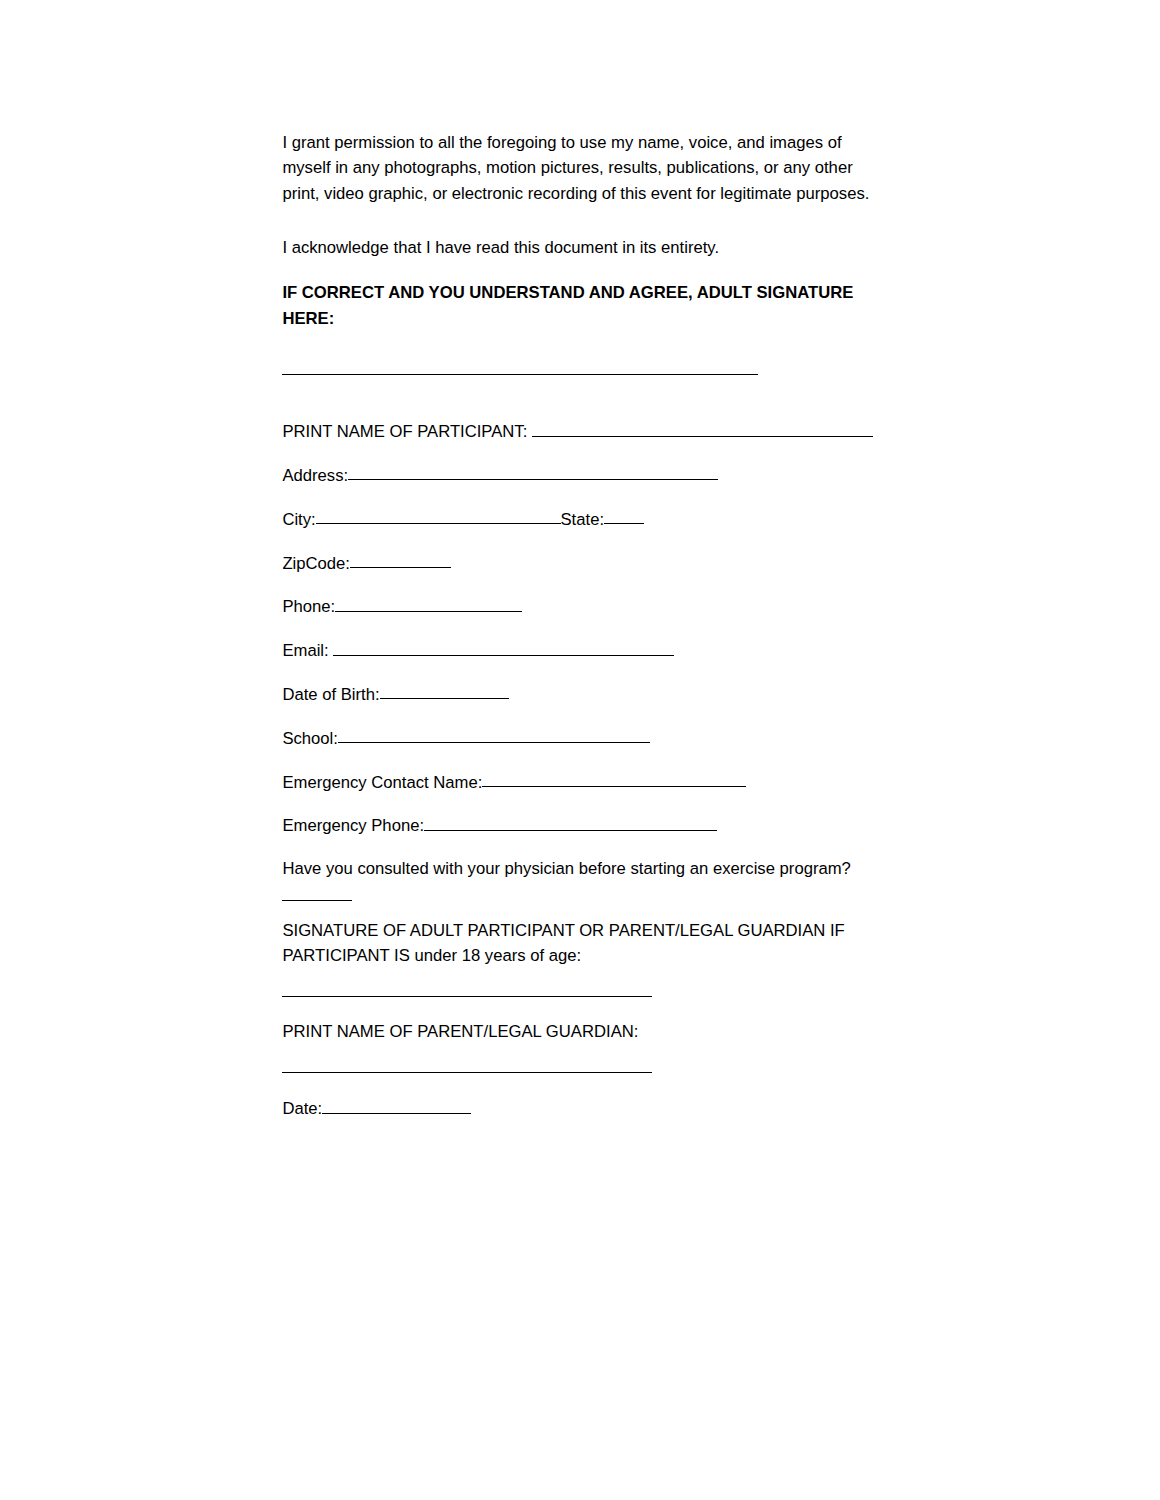I grant permission to all the foregoing to use my name, voice, and images of myself in any photographs, motion pictures, results, publications, or any other print, video graphic, or electronic recording of this event for legitimate purposes.
I acknowledge that I have read this document in its entirety.
IF CORRECT AND YOU UNDERSTAND AND AGREE, ADULT SIGNATURE HERE:
PRINT NAME OF PARTICIPANT:
Address:
City: State:
ZipCode:
Phone:
Email:
Date of Birth:
School:
Emergency Contact Name:
Emergency Phone:
Have you consulted with your physician before starting an exercise program?
SIGNATURE OF ADULT PARTICIPANT OR PARENT/LEGAL GUARDIAN IF PARTICIPANT IS under 18 years of age:
PRINT NAME OF PARENT/LEGAL GUARDIAN:
Date: